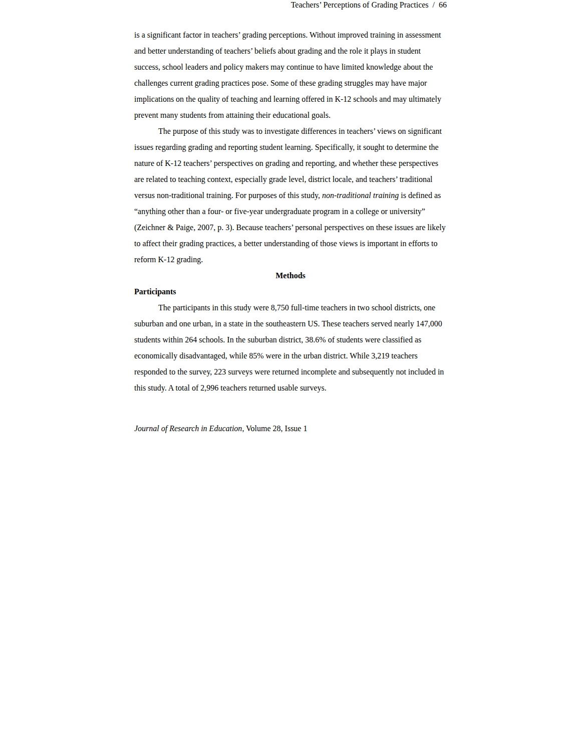Teachers’ Perceptions of Grading Practices / 66
is a significant factor in teachers’ grading perceptions. Without improved training in assessment and better understanding of teachers’ beliefs about grading and the role it plays in student success, school leaders and policy makers may continue to have limited knowledge about the challenges current grading practices pose. Some of these grading struggles may have major implications on the quality of teaching and learning offered in K-12 schools and may ultimately prevent many students from attaining their educational goals.
The purpose of this study was to investigate differences in teachers’ views on significant issues regarding grading and reporting student learning. Specifically, it sought to determine the nature of K-12 teachers’ perspectives on grading and reporting, and whether these perspectives are related to teaching context, especially grade level, district locale, and teachers’ traditional versus non-traditional training. For purposes of this study, non-traditional training is defined as “anything other than a four- or five-year undergraduate program in a college or university” (Zeichner & Paige, 2007, p. 3). Because teachers’ personal perspectives on these issues are likely to affect their grading practices, a better understanding of those views is important in efforts to reform K-12 grading.
Methods
Participants
The participants in this study were 8,750 full-time teachers in two school districts, one suburban and one urban, in a state in the southeastern US. These teachers served nearly 147,000 students within 264 schools. In the suburban district, 38.6% of students were classified as economically disadvantaged, while 85% were in the urban district. While 3,219 teachers responded to the survey, 223 surveys were returned incomplete and subsequently not included in this study. A total of 2,996 teachers returned usable surveys.
Journal of Research in Education, Volume 28, Issue 1